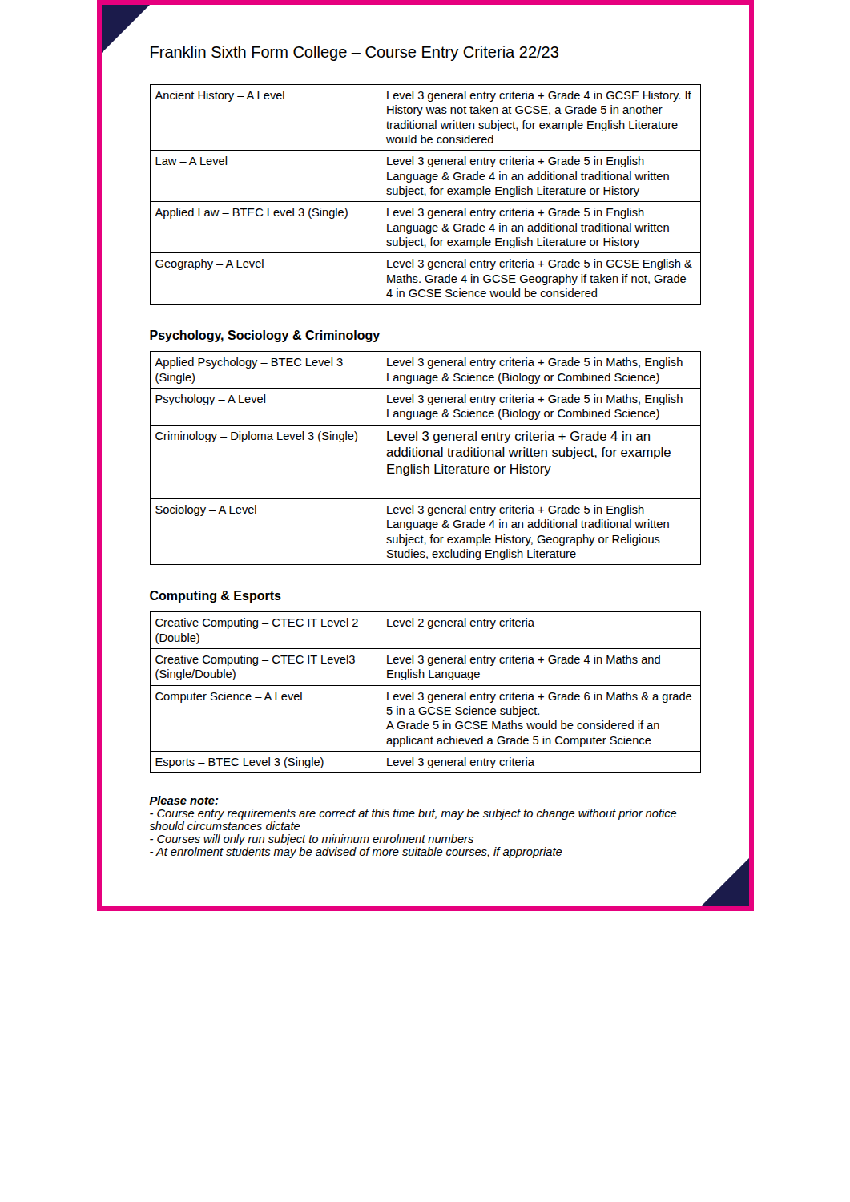Franklin Sixth Form College – Course Entry Criteria 22/23
| Ancient History – A Level | Level 3 general entry criteria + Grade 4 in GCSE History. If History was not taken at GCSE, a Grade 5 in another traditional written subject, for example English Literature would be considered |
| Law – A Level | Level 3 general entry criteria + Grade 5 in English Language & Grade 4 in an additional traditional written subject, for example English Literature or History |
| Applied Law – BTEC Level 3 (Single) | Level 3 general entry criteria + Grade 5 in English Language & Grade 4 in an additional traditional written subject, for example English Literature or History |
| Geography – A Level | Level 3 general entry criteria + Grade 5 in GCSE English & Maths. Grade 4 in GCSE Geography if taken if not, Grade 4 in GCSE Science would be considered |
Psychology, Sociology & Criminology
| Applied Psychology – BTEC Level 3 (Single) | Level 3 general entry criteria + Grade 5 in Maths, English Language & Science (Biology or Combined Science) |
| Psychology – A Level | Level 3 general entry criteria + Grade 5 in Maths, English Language & Science (Biology or Combined Science) |
| Criminology – Diploma Level 3 (Single) | Level 3 general entry criteria + Grade 4 in an additional traditional written subject, for example English Literature or History |
| Sociology – A Level | Level 3 general entry criteria + Grade 5 in English Language & Grade 4 in an additional traditional written subject, for example History, Geography or Religious Studies, excluding English Literature |
Computing & Esports
| Creative Computing – CTEC IT Level 2 (Double) | Level 2 general entry criteria |
| Creative Computing – CTEC IT Level3 (Single/Double) | Level 3 general entry criteria + Grade 4 in Maths and English Language |
| Computer Science – A Level | Level 3 general entry criteria + Grade 6 in Maths & a grade 5 in a GCSE Science subject. A Grade 5 in GCSE Maths would be considered if an applicant achieved a Grade 5 in Computer Science |
| Esports – BTEC Level 3 (Single) | Level 3 general entry criteria |
Please note:
- Course entry requirements are correct at this time but, may be subject to change without prior notice should circumstances dictate
- Courses will only run subject to minimum enrolment numbers
- At enrolment students may be advised of more suitable courses, if appropriate